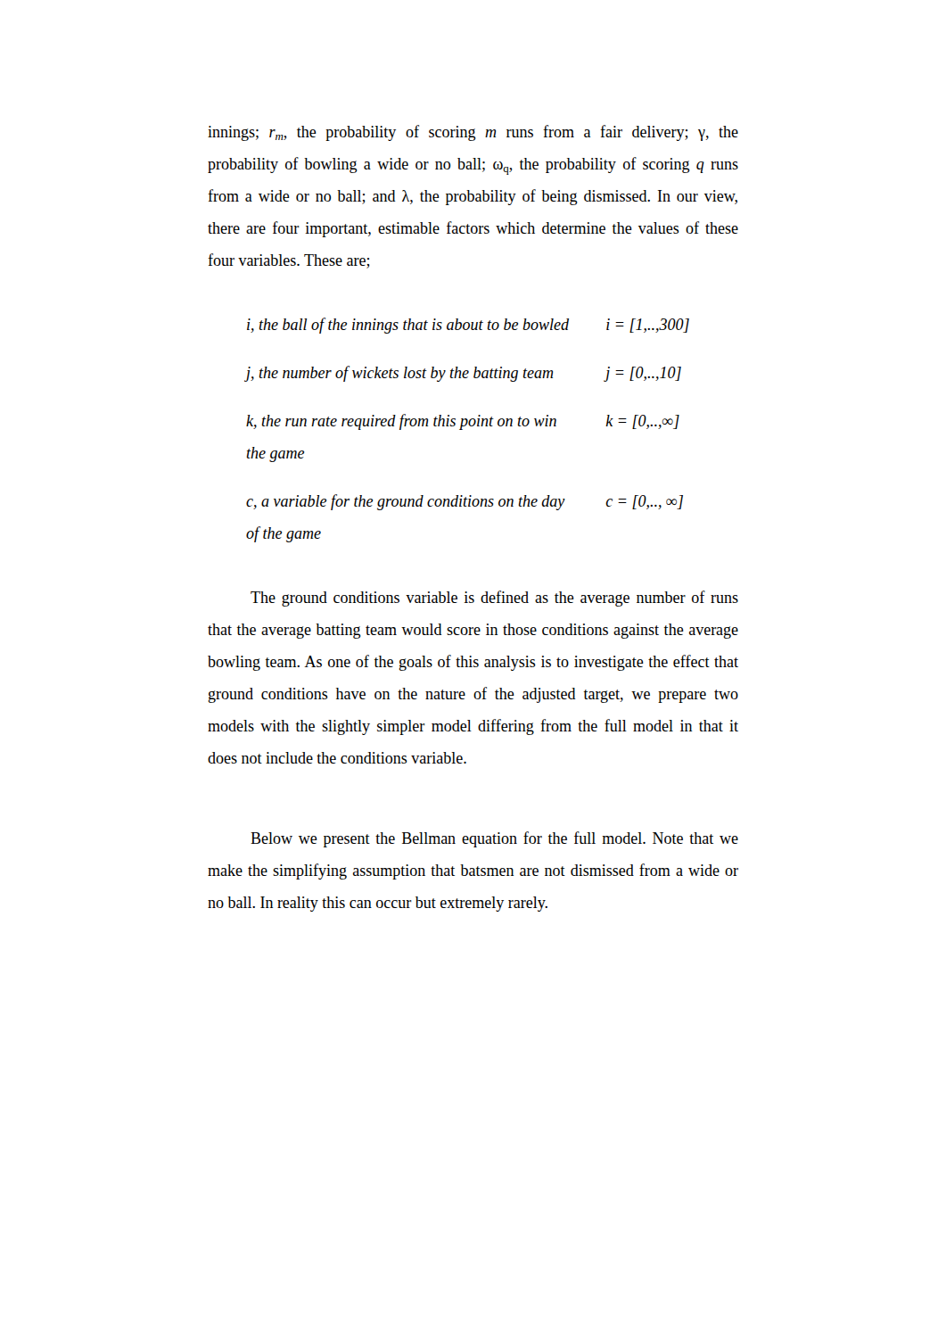innings; rm, the probability of scoring m runs from a fair delivery; γ, the probability of bowling a wide or no ball; ωq, the probability of scoring q runs from a wide or no ball; and λ, the probability of being dismissed. In our view, there are four important, estimable factors which determine the values of these four variables. These are;
i, the ball of the innings that is about to be bowled i = [1,..,300]
j, the number of wickets lost by the batting team j = [0,..,10]
k, the run rate required from this point on to win the game k = [0,..,∞]
c, a variable for the ground conditions on the day of the game c = [0,.., ∞]
The ground conditions variable is defined as the average number of runs that the average batting team would score in those conditions against the average bowling team. As one of the goals of this analysis is to investigate the effect that ground conditions have on the nature of the adjusted target, we prepare two models with the slightly simpler model differing from the full model in that it does not include the conditions variable.
Below we present the Bellman equation for the full model. Note that we make the simplifying assumption that batsmen are not dismissed from a wide or no ball. In reality this can occur but extremely rarely.